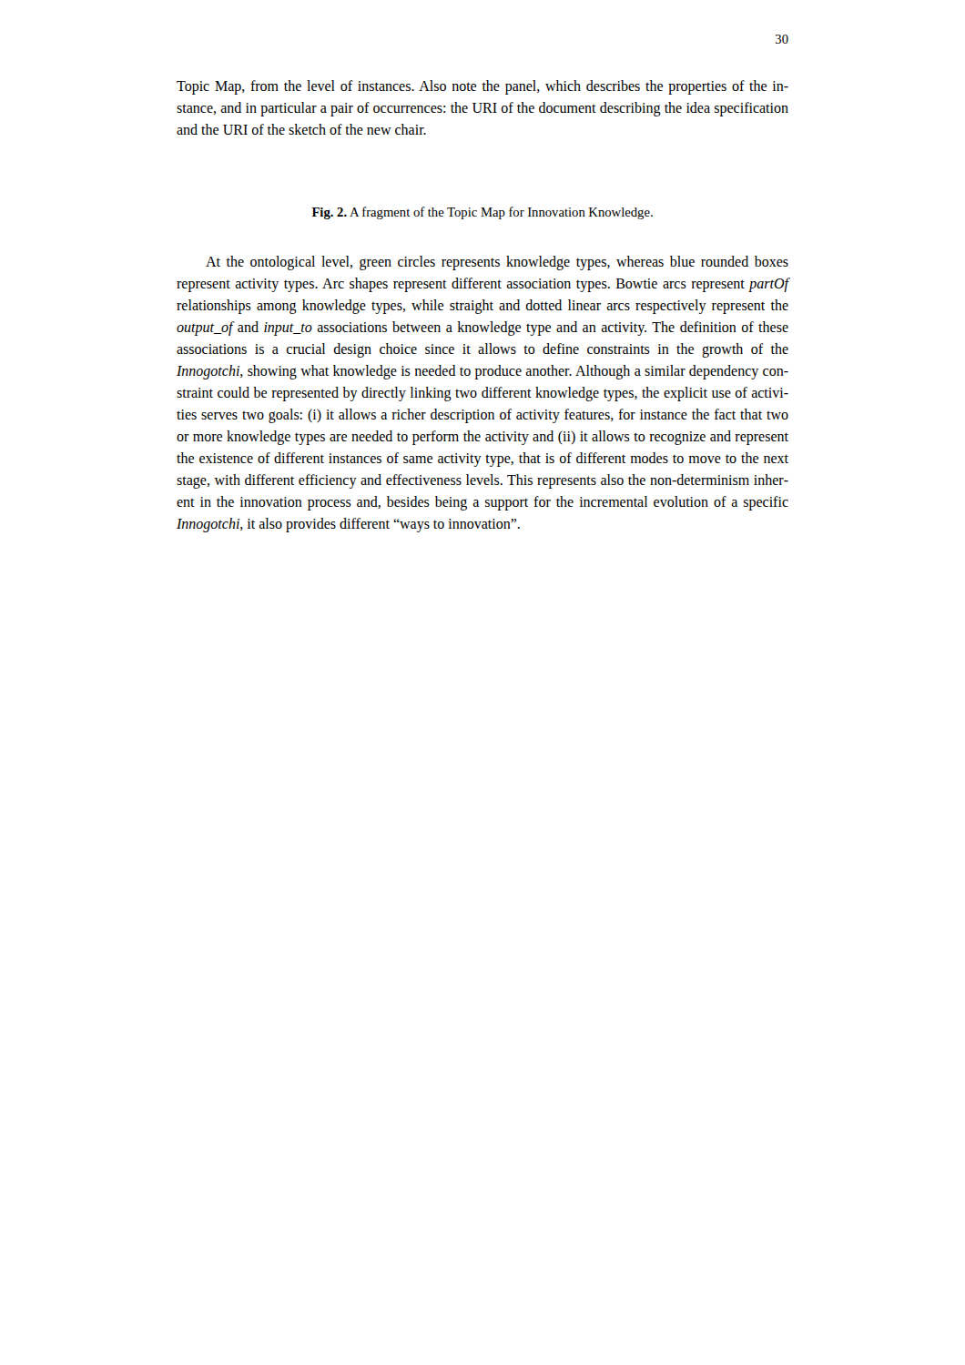30
Topic Map, from the level of instances. Also note the panel, which describes the properties of the instance, and in particular a pair of occurrences: the URI of the document describing the idea specification and the URI of the sketch of the new chair.
Fig. 2. A fragment of the Topic Map for Innovation Knowledge.
At the ontological level, green circles represents knowledge types, whereas blue rounded boxes represent activity types. Arc shapes represent different association types. Bowtie arcs represent partOf relationships among knowledge types, while straight and dotted linear arcs respectively represent the output_of and input_to associations between a knowledge type and an activity. The definition of these associations is a crucial design choice since it allows to define constraints in the growth of the Innogotchi, showing what knowledge is needed to produce another. Although a similar dependency constraint could be represented by directly linking two different knowledge types, the explicit use of activities serves two goals: (i) it allows a richer description of activity features, for instance the fact that two or more knowledge types are needed to perform the activity and (ii) it allows to recognize and represent the existence of different instances of same activity type, that is of different modes to move to the next stage, with different efficiency and effectiveness levels. This represents also the non-determinism inherent in the innovation process and, besides being a support for the incremental evolution of a specific Innogotchi, it also provides different “ways to innovation”.